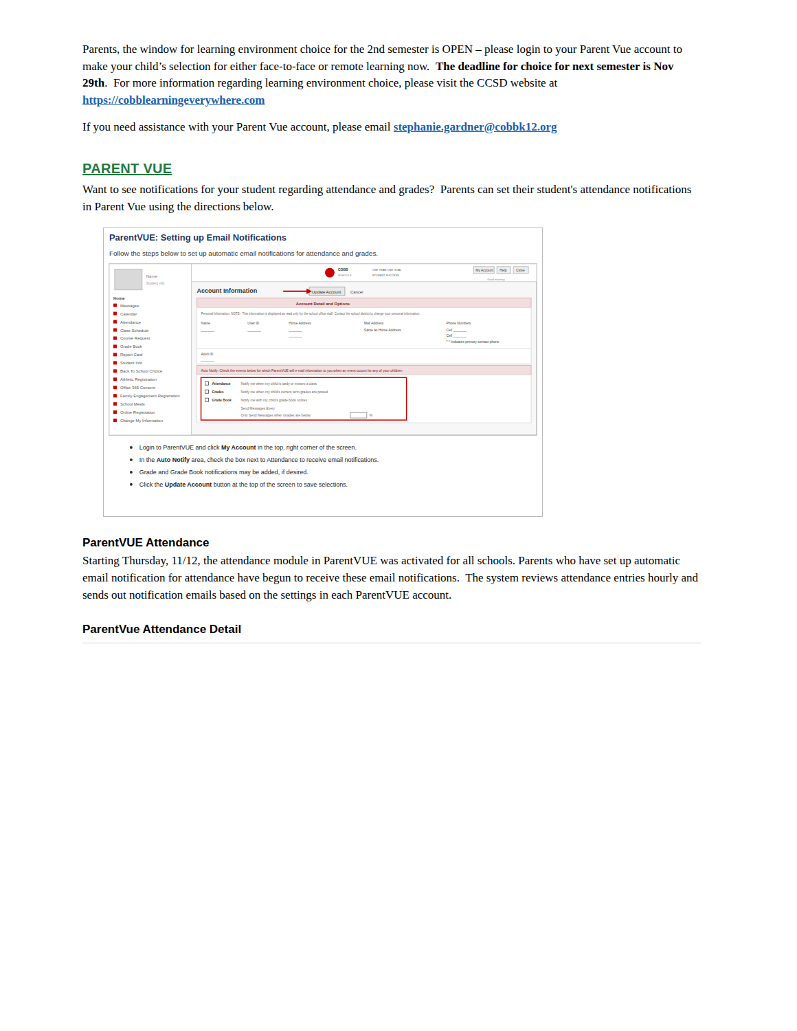Parents, the window for learning environment choice for the 2nd semester is OPEN – please login to your Parent Vue account to make your child’s selection for either face-to-face or remote learning now. The deadline for choice for next semester is Nov 29th. For more information regarding learning environment choice, please visit the CCSD website at https://cobblearningeverywhere.com
If you need assistance with your Parent Vue account, please email stephanie.gardner@cobbk12.org
PARENT VUE
Want to see notifications for your student regarding attendance and grades? Parents can set their student's attendance notifications in Parent Vue using the directions below.
ParentVUE: Setting up Email Notifications Follow the steps below to set up automatic email notifications for attendance and grades. Name Student info Home Messages Calendar Attendance Class Schedule Course Request Grade Book Report Card Student Info Back To School Choice Athletic Registration Office 365 Consent Family Engagement Registration School Meals Online Registration Change My Information COBB SCHOOLS ONE TEAM ONE GOAL STUDENT SUCCESS. My Account Help Close Good morning Account Information Update Account Cancel Account Detail and Options Personal Information: NOTE - This information is displayed as read only for the school office staff. Contact the school district to change your personal information. Name_______ User ID_______ Home Address_______ _______ Mail AddressSame as Home Address Phone Numbers Cell _______ Cell _______ * * Indicates primary contact phone Adult ID _______ Auto Notify: Check the events below for which ParentVUE will e-mail information to you when an event occurs for any of your children Attendance Notify me when my child is tardy or misses a class Grades Notify me when my child's current term grades are posted Grade Book Notify me with my child's grade book scores Send Messages Every Only Send Messages when Grades are below: % Login to ParentVUE and click My Account in the top, right corner of the screen. In the Auto Notify area, check the box next to Attendance to receive email notifications. Grade and Grade Book notifications may be added, if desired. Click the Update Account button at the top of the screen to save selections.
ParentVUE Attendance
Starting Thursday, 11/12, the attendance module in ParentVUE was activated for all schools. Parents who have set up automatic email notification for attendance have begun to receive these email notifications. The system reviews attendance entries hourly and sends out notification emails based on the settings in each ParentVUE account.
ParentVue Attendance Detail